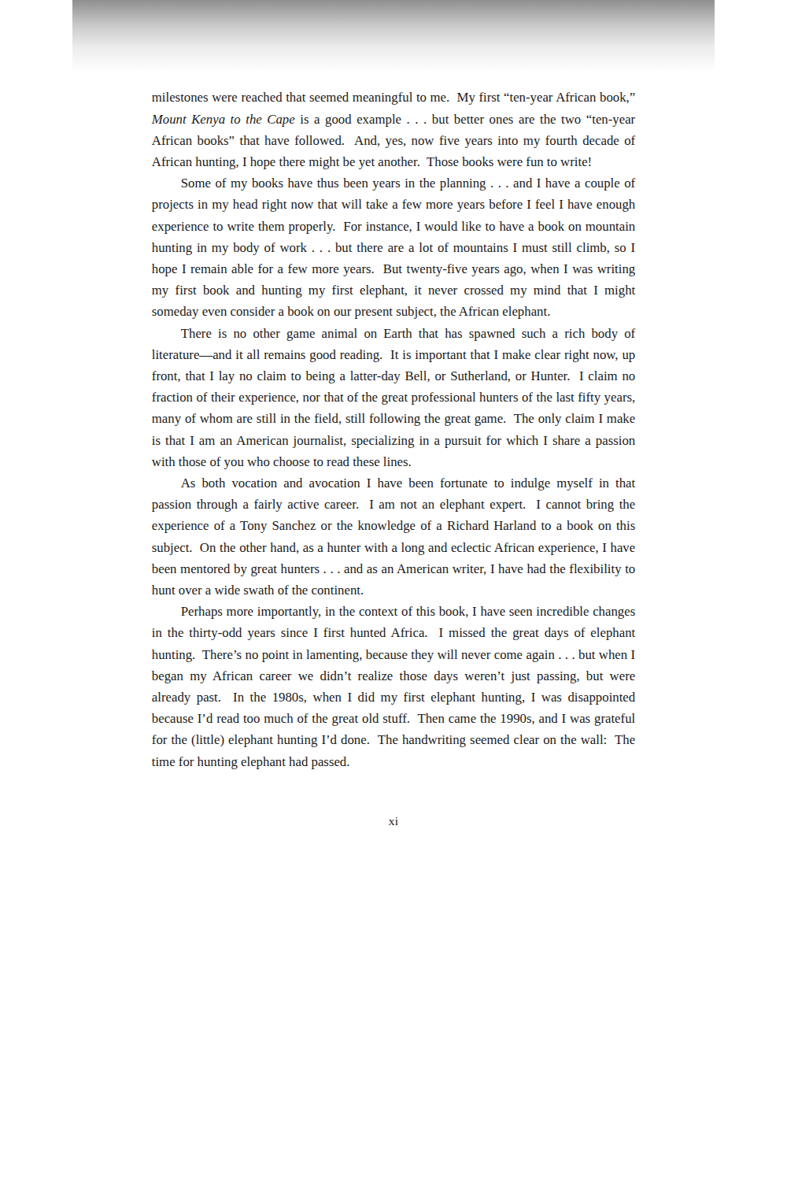milestones were reached that seemed meaningful to me. My first “ten-year African book,” Mount Kenya to the Cape is a good example . . . but better ones are the two “ten-year African books” that have followed. And, yes, now five years into my fourth decade of African hunting, I hope there might be yet another. Those books were fun to write!
Some of my books have thus been years in the planning . . . and I have a couple of projects in my head right now that will take a few more years before I feel I have enough experience to write them properly. For instance, I would like to have a book on mountain hunting in my body of work . . . but there are a lot of mountains I must still climb, so I hope I remain able for a few more years. But twenty-five years ago, when I was writing my first book and hunting my first elephant, it never crossed my mind that I might someday even consider a book on our present subject, the African elephant.
There is no other game animal on Earth that has spawned such a rich body of literature—and it all remains good reading. It is important that I make clear right now, up front, that I lay no claim to being a latter-day Bell, or Sutherland, or Hunter. I claim no fraction of their experience, nor that of the great professional hunters of the last fifty years, many of whom are still in the field, still following the great game. The only claim I make is that I am an American journalist, specializing in a pursuit for which I share a passion with those of you who choose to read these lines.
As both vocation and avocation I have been fortunate to indulge myself in that passion through a fairly active career. I am not an elephant expert. I cannot bring the experience of a Tony Sanchez or the knowledge of a Richard Harland to a book on this subject. On the other hand, as a hunter with a long and eclectic African experience, I have been mentored by great hunters . . . and as an American writer, I have had the flexibility to hunt over a wide swath of the continent.
Perhaps more importantly, in the context of this book, I have seen incredible changes in the thirty-odd years since I first hunted Africa. I missed the great days of elephant hunting. There’s no point in lamenting, because they will never come again . . . but when I began my African career we didn’t realize those days weren’t just passing, but were already past. In the 1980s, when I did my first elephant hunting, I was disappointed because I’d read too much of the great old stuff. Then came the 1990s, and I was grateful for the (little) elephant hunting I’d done. The handwriting seemed clear on the wall: The time for hunting elephant had passed.
xi